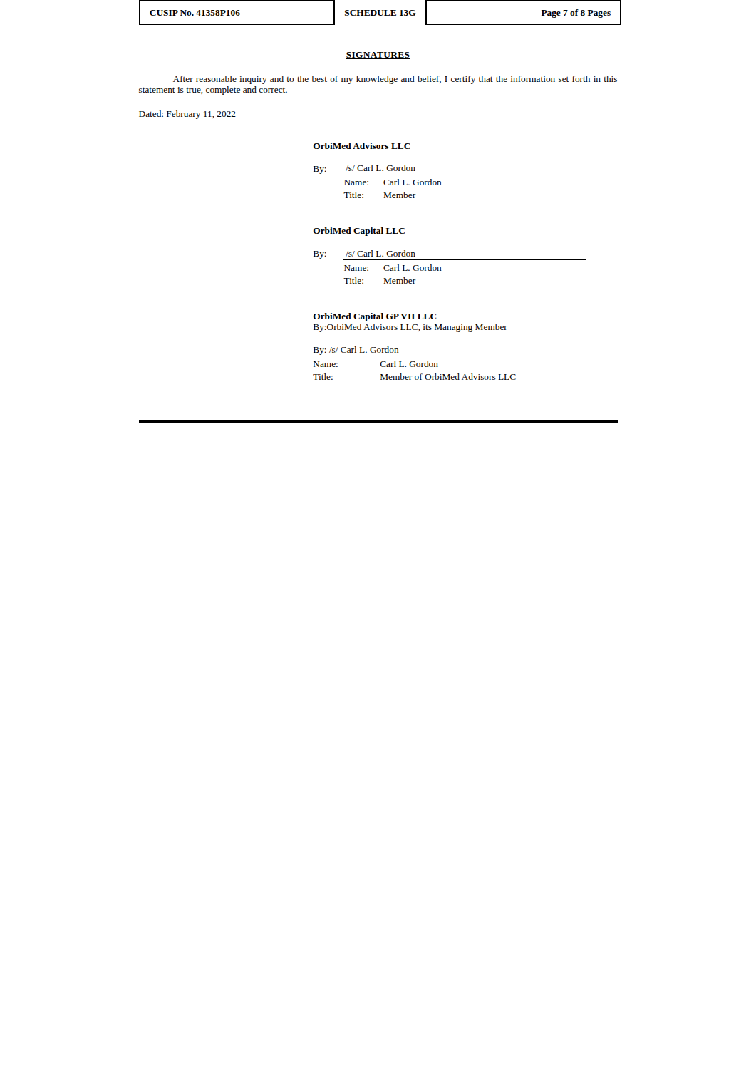CUSIP No. 41358P106
SCHEDULE 13G
Page 7 of 8 Pages
SIGNATURES
After reasonable inquiry and to the best of my knowledge and belief, I certify that the information set forth in this statement is true, complete and correct.
Dated: February 11, 2022
OrbiMed Advisors LLC
| By: | /s/ Carl L. Gordon |
| | / Name: / Carl L. Gordon / / Title: / Member / |
OrbiMed Capital LLC
| By: | /s/ Carl L. Gordon |
| | / Name: / Carl L. Gordon / / Title: / Member / |
OrbiMed Capital GP VII LLC
By:OrbiMed Advisors LLC, its Managing Member
| By: /s/ Carl L. Gordon |
| / Name: / Carl L. Gordon / / Title: / Member of OrbiMed Advisors LLC / |